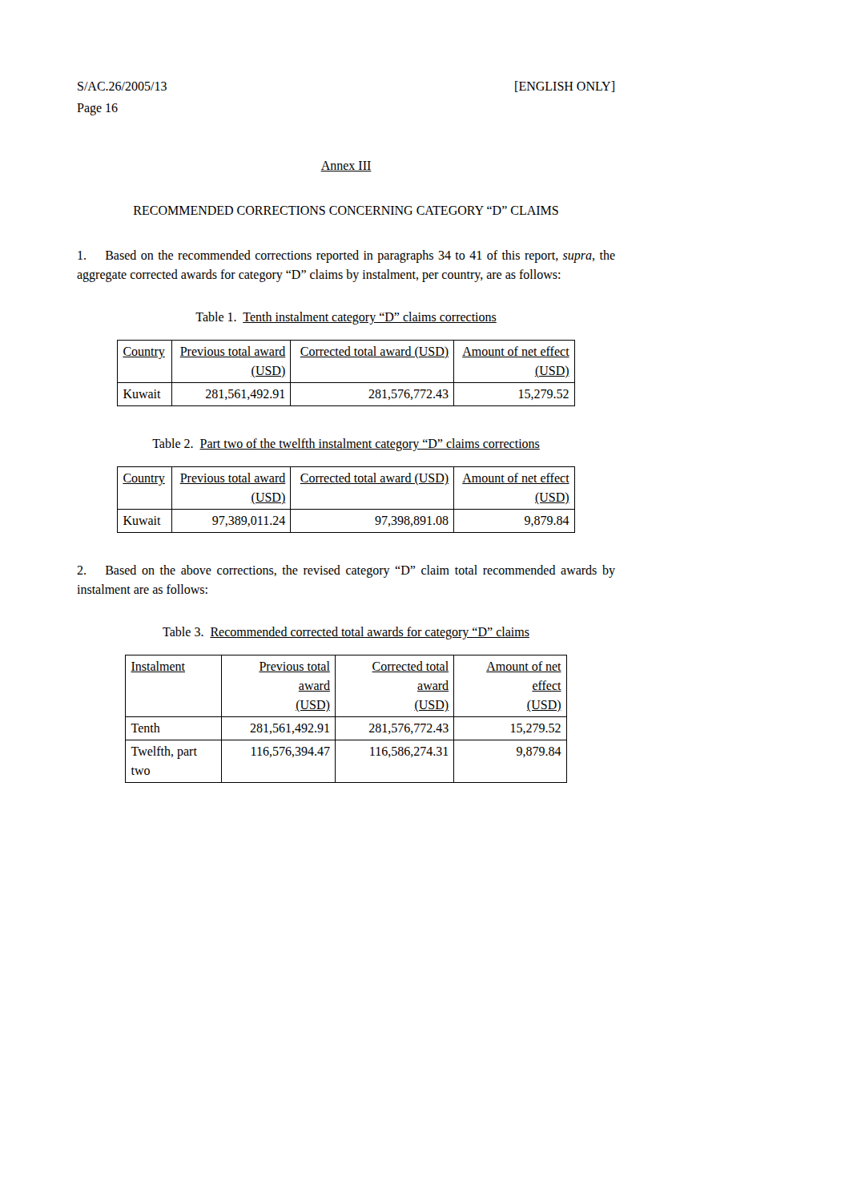S/AC.26/2005/13 [ENGLISH ONLY]
Page 16
Annex III
RECOMMENDED CORRECTIONS CONCERNING CATEGORY “D” CLAIMS
1. Based on the recommended corrections reported in paragraphs 34 to 41 of this report, supra, the aggregate corrected awards for category “D” claims by instalment, per country, are as follows:
Table 1. Tenth instalment category “D” claims corrections
| Country | Previous total award (USD) | Corrected total award (USD) | Amount of net effect (USD) |
| --- | --- | --- | --- |
| Kuwait | 281,561,492.91 | 281,576,772.43 | 15,279.52 |
Table 2. Part two of the twelfth instalment category “D” claims corrections
| Country | Previous total award (USD) | Corrected total award (USD) | Amount of net effect (USD) |
| --- | --- | --- | --- |
| Kuwait | 97,389,011.24 | 97,398,891.08 | 9,879.84 |
2. Based on the above corrections, the revised category “D” claim total recommended awards by instalment are as follows:
Table 3. Recommended corrected total awards for category “D” claims
| Instalment | Previous total award (USD) | Corrected total award (USD) | Amount of net effect (USD) |
| --- | --- | --- | --- |
| Tenth | 281,561,492.91 | 281,576,772.43 | 15,279.52 |
| Twelfth, part two | 116,576,394.47 | 116,586,274.31 | 9,879.84 |